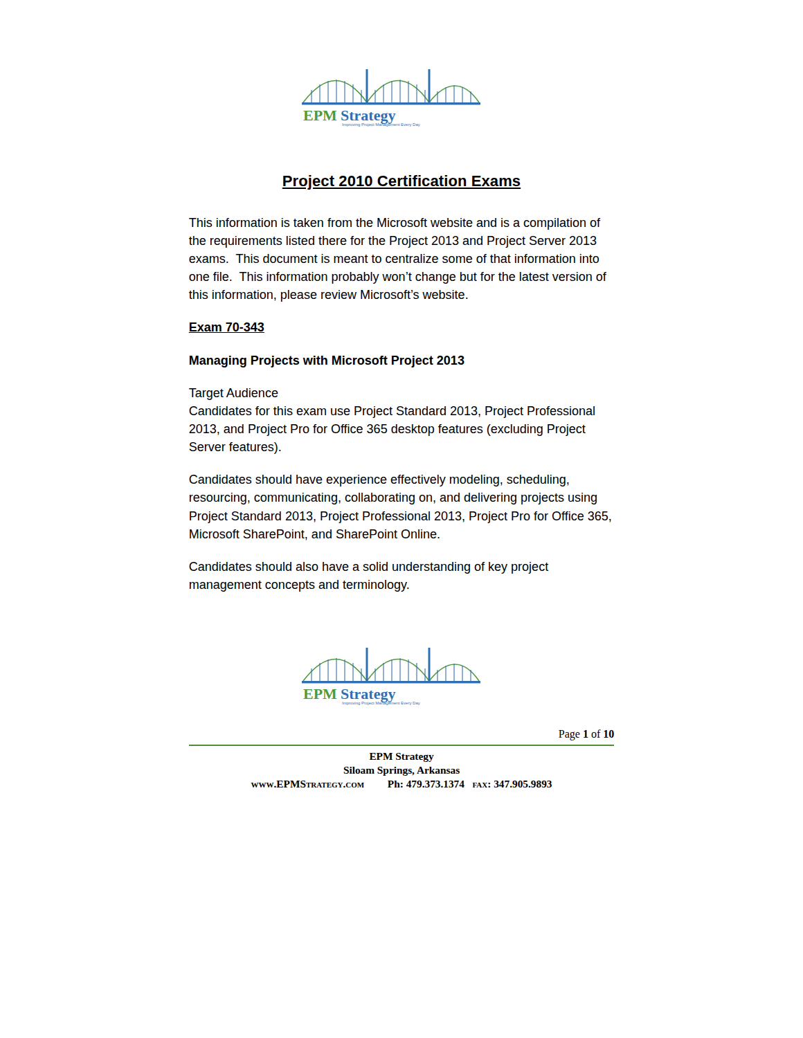EPM Strategy Improving Project Management Every Day
Project 2010 Certification Exams
This information is taken from the Microsoft website and is a compilation of the requirements listed there for the Project 2013 and Project Server 2013 exams. This document is meant to centralize some of that information into one file. This information probably won’t change but for the latest version of this information, please review Microsoft’s website.
Exam 70-343
Managing Projects with Microsoft Project 2013
Target Audience
Candidates for this exam use Project Standard 2013, Project Professional 2013, and Project Pro for Office 365 desktop features (excluding Project Server features).
Candidates should have experience effectively modeling, scheduling, resourcing, communicating, collaborating on, and delivering projects using Project Standard 2013, Project Professional 2013, Project Pro for Office 365, Microsoft SharePoint, and SharePoint Online.
Candidates should also have a solid understanding of key project management concepts and terminology.
EPM Strategy Improving Project Management Every Day
Page 1 of 10
EPM Strategy
Siloam Springs, Arkansas
www.EPMStrategy.com Ph: 479.373.1374 fax: 347.905.9893